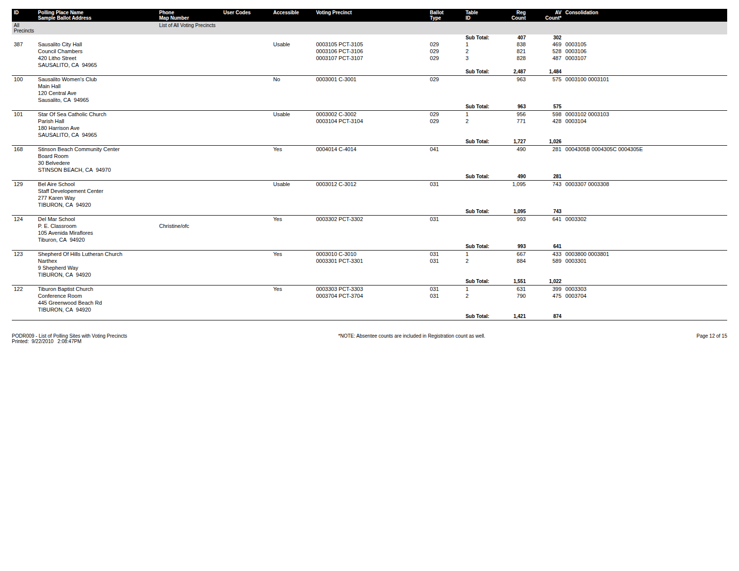| ID | Polling Place Name Sample Ballot Address | Phone Map Number | User Codes | Accessible | Voting Precinct | Ballot Type | Table ID | Reg Count | AV Count* | Consolidation |
| --- | --- | --- | --- | --- | --- | --- | --- | --- | --- | --- |
| All Precincts | | List of All Voting Precincts | | | | | | | | |
| | | | | | | | Sub Total: | 407 | 302 | |
| 387 | Sausalito City Hall | | | Usable | 0003105 PCT-3105 | 029 | 1 | 838 | 469 | 0003105 |
| | Council Chambers | | | | 0003106 PCT-3106 | 029 | 2 | 821 | 528 | 0003106 |
| | 420 Litho Street | | | | 0003107 PCT-3107 | 029 | 3 | 828 | 487 | 0003107 |
| | SAUSALITO, CA 94965 | | | | | | | | | |
| | | | | | | | Sub Total: | 2,487 | 1,484 | |
| 100 | Sausalito Women's Club | | | No | 0003001 C-3001 | 029 | | 963 | 575 | 0003100 0003101 |
| | Main Hall | | | | | | | | | |
| | 120 Central Ave | | | | | | | | | |
| | Sausalito, CA 94965 | | | | | | | | | |
| | | | | | | | Sub Total: | 963 | 575 | |
| 101 | Star Of Sea Catholic Church | | | Usable | 0003002 C-3002 | 029 | 1 | 956 | 598 | 0003102 0003103 |
| | Parish Hall | | | | 0003104 PCT-3104 | 029 | 2 | 771 | 428 | 0003104 |
| | 180 Harrison Ave | | | | | | | | | |
| | SAUSALITO, CA 94965 | | | | | | | | | |
| | | | | | | | Sub Total: | 1,727 | 1,026 | |
| 168 | Stinson Beach Community Center | | | Yes | 0004014 C-4014 | 041 | | 490 | 281 | 0004305B 0004305C 0004305E |
| | Board Room | | | | | | | | | |
| | 30 Belvedere | | | | | | | | | |
| | STINSON BEACH, CA 94970 | | | | | | | | | |
| | | | | | | | Sub Total: | 490 | 281 | |
| 129 | Bel Aire School | | | Usable | 0003012 C-3012 | 031 | | 1,095 | 743 | 0003307 0003308 |
| | Staff Developement Center | | | | | | | | | |
| | 277 Karen Way | | | | | | | | | |
| | TIBURON, CA 94920 | | | | | | | | | |
| | | | | | | | Sub Total: | 1,095 | 743 | |
| 124 | Del Mar School | | | Yes | 0003302 PCT-3302 | 031 | | 993 | 641 | 0003302 |
| | P. E. Classroom | Christine/ofc | | | | | | | | |
| | 105 Avenida Miraflores | | | | | | | | | |
| | Tiburon, CA 94920 | | | | | | | | | |
| | | | | | | | Sub Total: | 993 | 641 | |
| 123 | Shepherd Of Hills Lutheran Church | | | Yes | 0003010 C-3010 | 031 | 1 | 667 | 433 | 0003800 0003801 |
| | Narthex | | | | 0003301 PCT-3301 | 031 | 2 | 884 | 589 | 0003301 |
| | 9 Shepherd Way | | | | | | | | | |
| | TIBURON, CA 94920 | | | | | | | | | |
| | | | | | | | Sub Total: | 1,551 | 1,022 | |
| 122 | Tiburon Baptist Church | | | Yes | 0003303 PCT-3303 | 031 | 1 | 631 | 399 | 0003303 |
| | Conference Room | | | | 0003704 PCT-3704 | 031 | 2 | 790 | 475 | 0003704 |
| | 445 Greenwood Beach Rd | | | | | | | | | |
| | TIBURON, CA 94920 | | | | | | | | | |
| | | | | | | | Sub Total: | 1,421 | 874 | |
PODR009 - List of Polling Sites with Voting Precincts
Printed: 9/22/2010 2:08:47PM
*NOTE: Absentee counts are included in Registration count as well.
Page 12 of 15